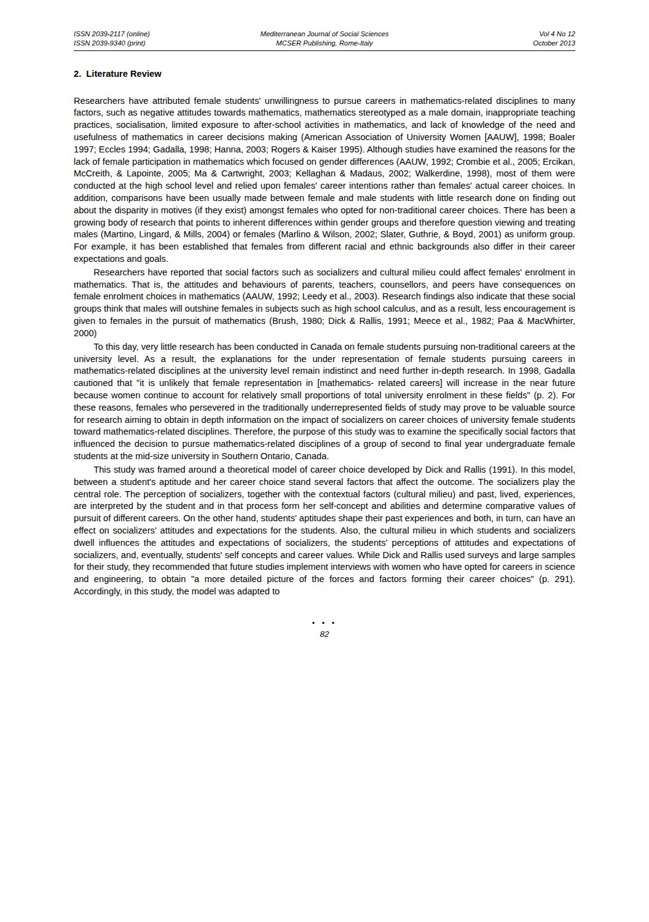| ISSN 2039-2117 (online) | Mediterranean Journal of Social Sciences | Vol 4 No 12 |
| ISSN 2039-9340 (print) | MCSER Publishing, Rome-Italy | October 2013 |
2. Literature Review
Researchers have attributed female students' unwillingness to pursue careers in mathematics-related disciplines to many factors, such as negative attitudes towards mathematics, mathematics stereotyped as a male domain, inappropriate teaching practices, socialisation, limited exposure to after-school activities in mathematics, and lack of knowledge of the need and usefulness of mathematics in career decisions making (American Association of University Women [AAUW], 1998; Boaler 1997; Eccles 1994; Gadalla, 1998; Hanna, 2003; Rogers & Kaiser 1995). Although studies have examined the reasons for the lack of female participation in mathematics which focused on gender differences (AAUW, 1992; Crombie et al., 2005; Ercikan, McCreith, & Lapointe, 2005; Ma & Cartwright, 2003; Kellaghan & Madaus, 2002; Walkerdine, 1998), most of them were conducted at the high school level and relied upon females' career intentions rather than females' actual career choices. In addition, comparisons have been usually made between female and male students with little research done on finding out about the disparity in motives (if they exist) amongst females who opted for non-traditional career choices. There has been a growing body of research that points to inherent differences within gender groups and therefore question viewing and treating males (Martino, Lingard, & Mills, 2004) or females (Marlino & Wilson, 2002; Slater, Guthrie, & Boyd, 2001) as uniform group. For example, it has been established that females from different racial and ethnic backgrounds also differ in their career expectations and goals.
Researchers have reported that social factors such as socializers and cultural milieu could affect females' enrolment in mathematics. That is, the attitudes and behaviours of parents, teachers, counsellors, and peers have consequences on female enrolment choices in mathematics (AAUW, 1992; Leedy et al., 2003). Research findings also indicate that these social groups think that males will outshine females in subjects such as high school calculus, and as a result, less encouragement is given to females in the pursuit of mathematics (Brush, 1980; Dick & Rallis, 1991; Meece et al., 1982; Paa & MacWhirter, 2000)
To this day, very little research has been conducted in Canada on female students pursuing non-traditional careers at the university level. As a result, the explanations for the under representation of female students pursuing careers in mathematics-related disciplines at the university level remain indistinct and need further in-depth research. In 1998, Gadalla cautioned that "it is unlikely that female representation in [mathematics- related careers] will increase in the near future because women continue to account for relatively small proportions of total university enrolment in these fields" (p. 2). For these reasons, females who persevered in the traditionally underrepresented fields of study may prove to be valuable source for research aiming to obtain in depth information on the impact of socializers on career choices of university female students toward mathematics-related disciplines. Therefore, the purpose of this study was to examine the specifically social factors that influenced the decision to pursue mathematics-related disciplines of a group of second to final year undergraduate female students at the mid-size university in Southern Ontario, Canada.
This study was framed around a theoretical model of career choice developed by Dick and Rallis (1991). In this model, between a student's aptitude and her career choice stand several factors that affect the outcome. The socializers play the central role. The perception of socializers, together with the contextual factors (cultural milieu) and past, lived, experiences, are interpreted by the student and in that process form her self-concept and abilities and determine comparative values of pursuit of different careers. On the other hand, students' aptitudes shape their past experiences and both, in turn, can have an effect on socializers' attitudes and expectations for the students. Also, the cultural milieu in which students and socializers dwell influences the attitudes and expectations of socializers, the students' perceptions of attitudes and expectations of socializers, and, eventually, students' self concepts and career values. While Dick and Rallis used surveys and large samples for their study, they recommended that future studies implement interviews with women who have opted for careers in science and engineering, to obtain "a more detailed picture of the forces and factors forming their career choices" (p. 291). Accordingly, in this study, the model was adapted to
• • • 82